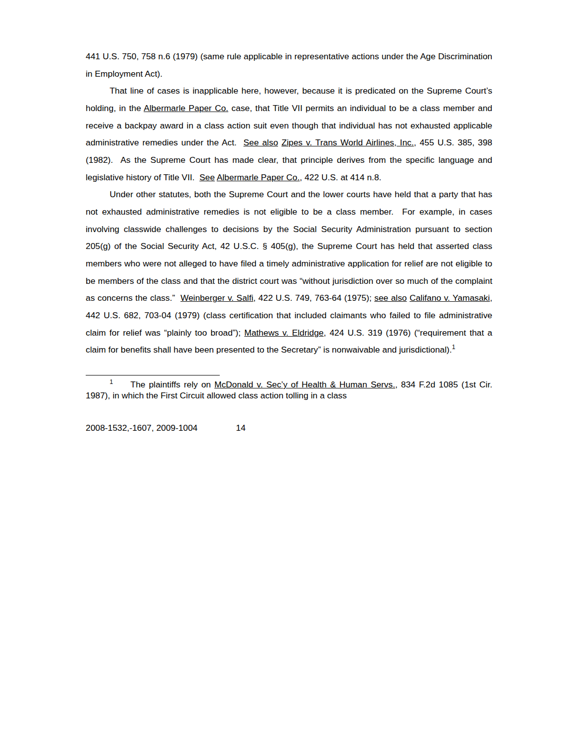441 U.S. 750, 758 n.6 (1979) (same rule applicable in representative actions under the Age Discrimination in Employment Act).
That line of cases is inapplicable here, however, because it is predicated on the Supreme Court’s holding, in the Albermarle Paper Co. case, that Title VII permits an individual to be a class member and receive a backpay award in a class action suit even though that individual has not exhausted applicable administrative remedies under the Act. See also Zipes v. Trans World Airlines, Inc., 455 U.S. 385, 398 (1982). As the Supreme Court has made clear, that principle derives from the specific language and legislative history of Title VII. See Albermarle Paper Co., 422 U.S. at 414 n.8.
Under other statutes, both the Supreme Court and the lower courts have held that a party that has not exhausted administrative remedies is not eligible to be a class member. For example, in cases involving classwide challenges to decisions by the Social Security Administration pursuant to section 205(g) of the Social Security Act, 42 U.S.C. § 405(g), the Supreme Court has held that asserted class members who were not alleged to have filed a timely administrative application for relief are not eligible to be members of the class and that the district court was “without jurisdiction over so much of the complaint as concerns the class.” Weinberger v. Salfi, 422 U.S. 749, 763-64 (1975); see also Califano v. Yamasaki, 442 U.S. 682, 703-04 (1979) (class certification that included claimants who failed to file administrative claim for relief was “plainly too broad”); Mathews v. Eldridge, 424 U.S. 319 (1976) (“requirement that a claim for benefits shall have been presented to the Secretary” is nonwaivable and jurisdictional).1
1 The plaintiffs rely on McDonald v. Sec’y of Health & Human Servs., 834 F.2d 1085 (1st Cir. 1987), in which the First Circuit allowed class action tolling in a class
2008-1532,-1607, 2009-1004 14